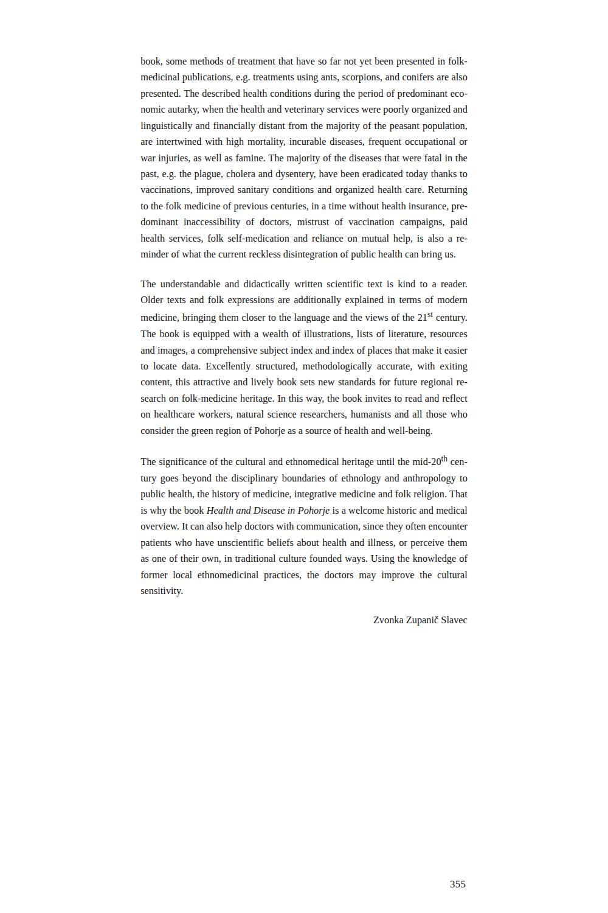book, some methods of treatment that have so far not yet been presented in folk-medicinal publications, e.g. treatments using ants, scorpions, and conifers are also presented. The described health conditions during the period of predominant economic autarky, when the health and veterinary services were poorly organized and linguistically and financially distant from the majority of the peasant population, are intertwined with high mortality, incurable diseases, frequent occupational or war injuries, as well as famine. The majority of the diseases that were fatal in the past, e.g. the plague, cholera and dysentery, have been eradicated today thanks to vaccinations, improved sanitary conditions and organized health care. Returning to the folk medicine of previous centuries, in a time without health insurance, predominant inaccessibility of doctors, mistrust of vaccination campaigns, paid health services, folk self-medication and reliance on mutual help, is also a reminder of what the current reckless disintegration of public health can bring us.
The understandable and didactically written scientific text is kind to a reader. Older texts and folk expressions are additionally explained in terms of modern medicine, bringing them closer to the language and the views of the 21st century. The book is equipped with a wealth of illustrations, lists of literature, resources and images, a comprehensive subject index and index of places that make it easier to locate data. Excellently structured, methodologically accurate, with exiting content, this attractive and lively book sets new standards for future regional research on folk-medicine heritage. In this way, the book invites to read and reflect on healthcare workers, natural science researchers, humanists and all those who consider the green region of Pohorje as a source of health and well-being.
The significance of the cultural and ethnomedical heritage until the mid-20th century goes beyond the disciplinary boundaries of ethnology and anthropology to public health, the history of medicine, integrative medicine and folk religion. That is why the book Health and Disease in Pohorje is a welcome historic and medical overview. It can also help doctors with communication, since they often encounter patients who have unscientific beliefs about health and illness, or perceive them as one of their own, in traditional culture founded ways. Using the knowledge of former local ethnomedicinal practices, the doctors may improve the cultural sensitivity.
Zvonka Zupanič Slavec
355